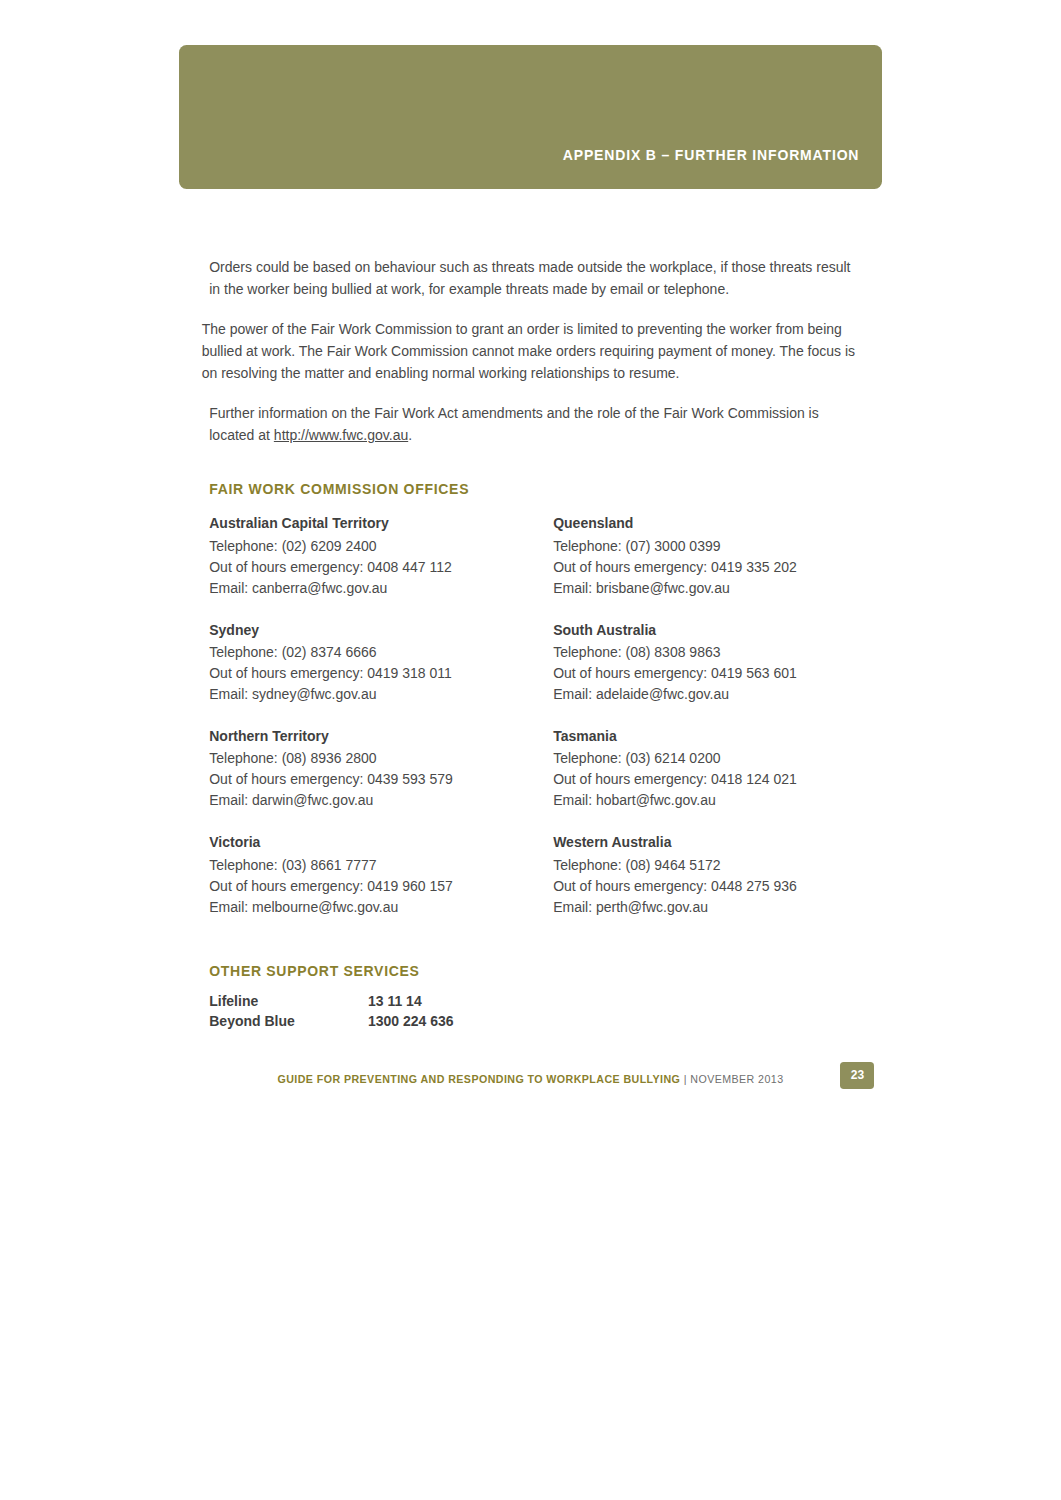Appendix B – Further Information
Orders could be based on behaviour such as threats made outside the workplace, if those threats result in the worker being bullied at work, for example threats made by email or telephone.
The power of the Fair Work Commission to grant an order is limited to preventing the worker from being bullied at work. The Fair Work Commission cannot make orders requiring payment of money. The focus is on resolving the matter and enabling normal working relationships to resume.
Further information on the Fair Work Act amendments and the role of the Fair Work Commission is located at http://www.fwc.gov.au.
Fair Work Commission Offices
Australian Capital Territory
Telephone: (02) 6209 2400
Out of hours emergency: 0408 447 112
Email: canberra@fwc.gov.au
Queensland
Telephone: (07) 3000 0399
Out of hours emergency: 0419 335 202
Email: brisbane@fwc.gov.au
Sydney
Telephone: (02) 8374 6666
Out of hours emergency: 0419 318 011
Email: sydney@fwc.gov.au
South Australia
Telephone: (08) 8308 9863
Out of hours emergency: 0419 563 601
Email: adelaide@fwc.gov.au
Northern Territory
Telephone: (08) 8936 2800
Out of hours emergency: 0439 593 579
Email: darwin@fwc.gov.au
Tasmania
Telephone: (03) 6214 0200
Out of hours emergency: 0418 124 021
Email: hobart@fwc.gov.au
Victoria
Telephone: (03) 8661 7777
Out of hours emergency: 0419 960 157
Email: melbourne@fwc.gov.au
Western Australia
Telephone: (08) 9464 5172
Out of hours emergency: 0448 275 936
Email: perth@fwc.gov.au
Other Support Services
| Lifeline | 13 11 14 |
| Beyond Blue | 1300 224 636 |
Guide for preventing and responding to workplace bullying | November 2013
23